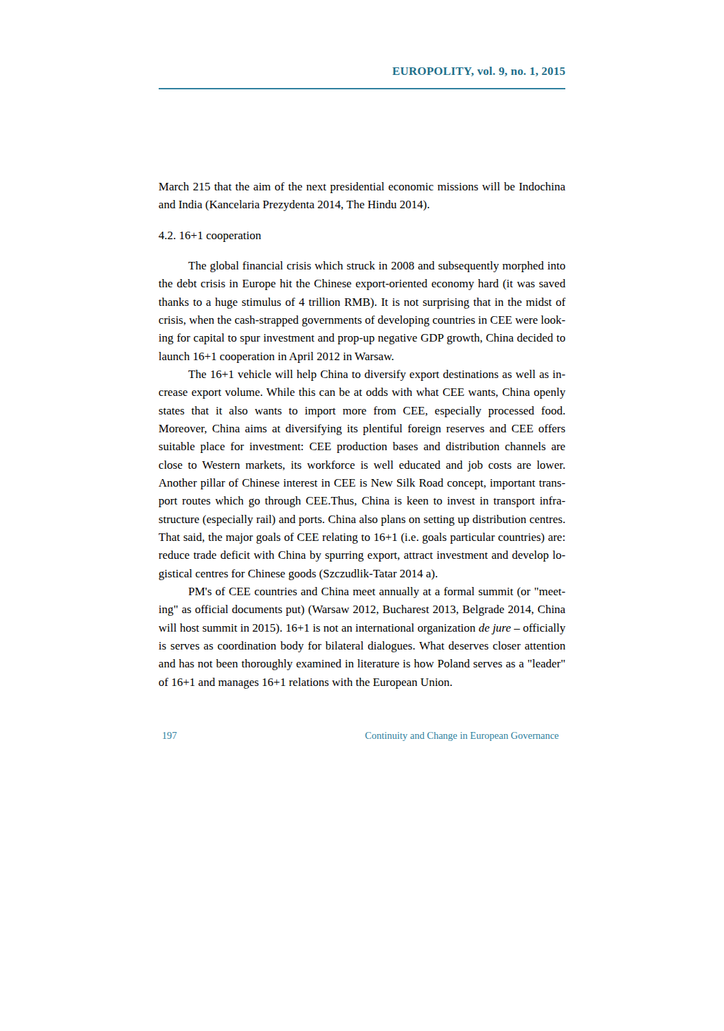EUROPOLITY, vol. 9, no. 1, 2015
March 215 that the aim of the next presidential economic missions will be Indochina and India (Kancelaria Prezydenta 2014, The Hindu 2014).
4.2. 16+1 cooperation
The global financial crisis which struck in 2008 and subsequently morphed into the debt crisis in Europe hit the Chinese export-oriented economy hard (it was saved thanks to a huge stimulus of 4 trillion RMB). It is not surprising that in the midst of crisis, when the cash-strapped governments of developing countries in CEE were looking for capital to spur investment and prop-up negative GDP growth, China decided to launch 16+1 cooperation in April 2012 in Warsaw.
The 16+1 vehicle will help China to diversify export destinations as well as increase export volume. While this can be at odds with what CEE wants, China openly states that it also wants to import more from CEE, especially processed food. Moreover, China aims at diversifying its plentiful foreign reserves and CEE offers suitable place for investment: CEE production bases and distribution channels are close to Western markets, its workforce is well educated and job costs are lower. Another pillar of Chinese interest in CEE is New Silk Road concept, important transport routes which go through CEE.Thus, China is keen to invest in transport infrastructure (especially rail) and ports. China also plans on setting up distribution centres. That said, the major goals of CEE relating to 16+1 (i.e. goals particular countries) are: reduce trade deficit with China by spurring export, attract investment and develop logistical centres for Chinese goods (Szczudlik-Tatar 2014 a).
PM's of CEE countries and China meet annually at a formal summit (or "meeting" as official documents put) (Warsaw 2012, Bucharest 2013, Belgrade 2014, China will host summit in 2015). 16+1 is not an international organization de jure – officially is serves as coordination body for bilateral dialogues. What deserves closer attention and has not been thoroughly examined in literature is how Poland serves as a "leader" of 16+1 and manages 16+1 relations with the European Union.
197
Continuity and Change in European Governance